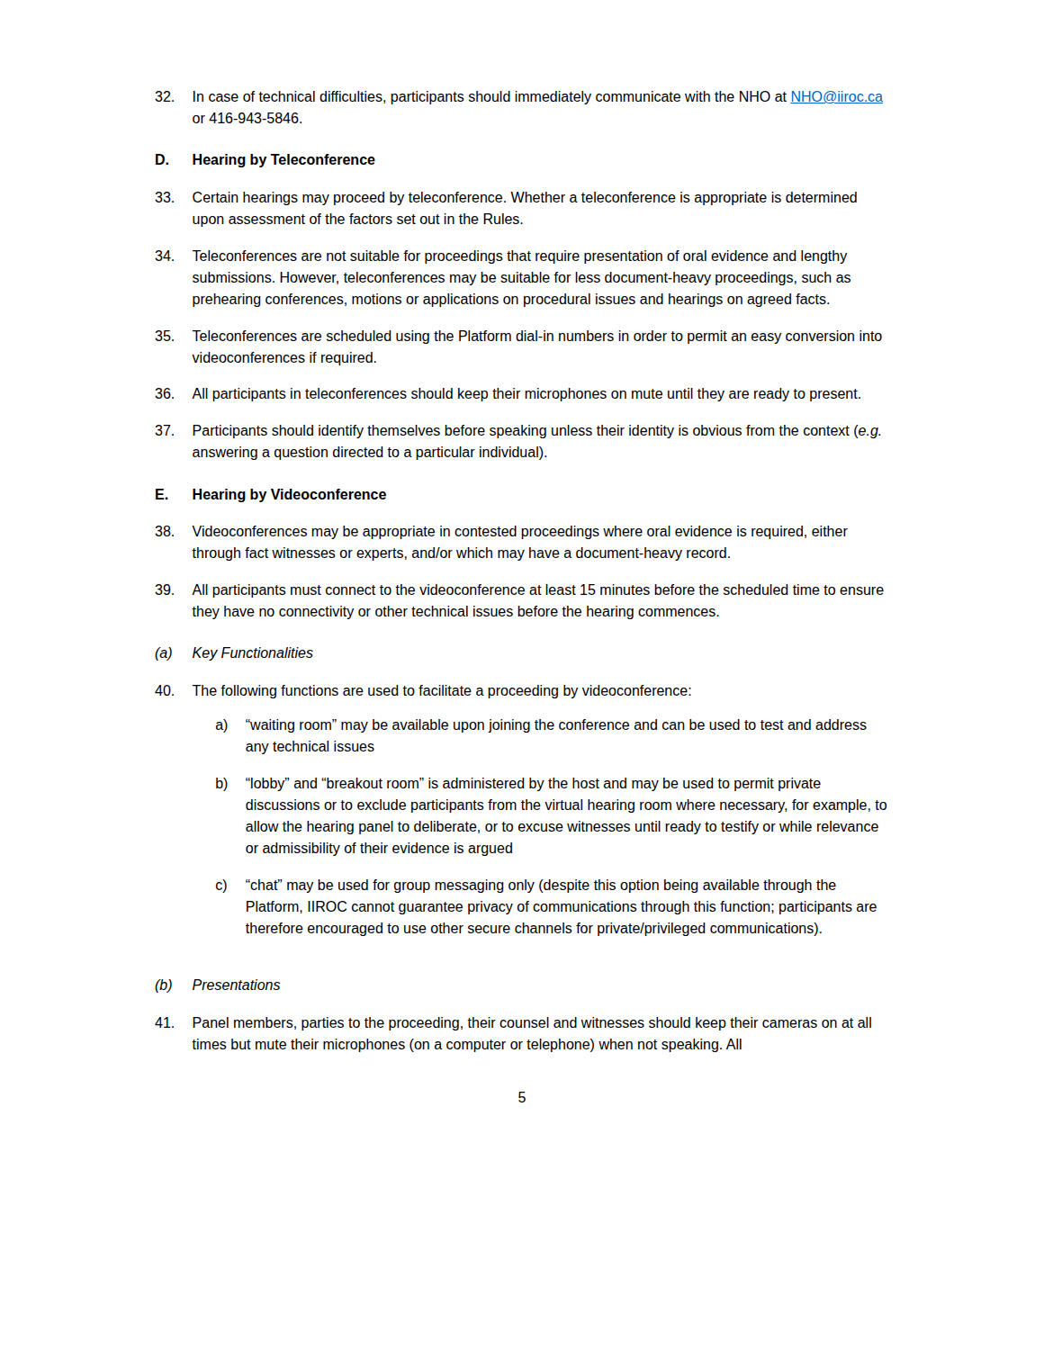32. In case of technical difficulties, participants should immediately communicate with the NHO at NHO@iiroc.ca or 416-943-5846.
D. Hearing by Teleconference
33. Certain hearings may proceed by teleconference. Whether a teleconference is appropriate is determined upon assessment of the factors set out in the Rules.
34. Teleconferences are not suitable for proceedings that require presentation of oral evidence and lengthy submissions. However, teleconferences may be suitable for less document-heavy proceedings, such as prehearing conferences, motions or applications on procedural issues and hearings on agreed facts.
35. Teleconferences are scheduled using the Platform dial-in numbers in order to permit an easy conversion into videoconferences if required.
36. All participants in teleconferences should keep their microphones on mute until they are ready to present.
37. Participants should identify themselves before speaking unless their identity is obvious from the context (e.g. answering a question directed to a particular individual).
E. Hearing by Videoconference
38. Videoconferences may be appropriate in contested proceedings where oral evidence is required, either through fact witnesses or experts, and/or which may have a document-heavy record.
39. All participants must connect to the videoconference at least 15 minutes before the scheduled time to ensure they have no connectivity or other technical issues before the hearing commences.
(a) Key Functionalities
40. The following functions are used to facilitate a proceeding by videoconference:
a) “waiting room” may be available upon joining the conference and can be used to test and address any technical issues
b) “lobby” and “breakout room” is administered by the host and may be used to permit private discussions or to exclude participants from the virtual hearing room where necessary, for example, to allow the hearing panel to deliberate, or to excuse witnesses until ready to testify or while relevance or admissibility of their evidence is argued
c) “chat” may be used for group messaging only (despite this option being available through the Platform, IIROC cannot guarantee privacy of communications through this function; participants are therefore encouraged to use other secure channels for private/privileged communications).
(b) Presentations
41. Panel members, parties to the proceeding, their counsel and witnesses should keep their cameras on at all times but mute their microphones (on a computer or telephone) when not speaking. All
5